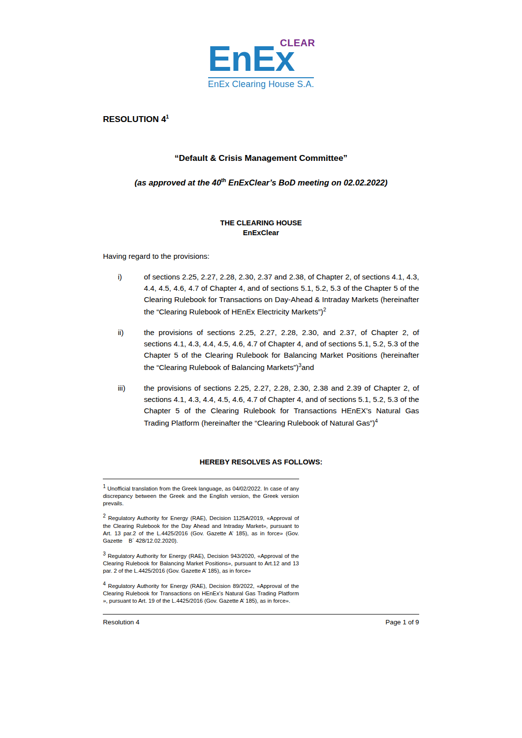CLEAR
EnEx
EnEx Clearing House S.A.
RESOLUTION 41
“Default & Crisis Management Committee”
(as approved at the 40th EnExClear’s BoD meeting on 02.02.2022)
THE CLEARING HOUSE
EnExClear
Having regard to the provisions:
i) of sections 2.25, 2.27, 2.28, 2.30, 2.37 and 2.38, of Chapter 2, of sections 4.1, 4.3, 4.4, 4.5, 4.6, 4.7 of Chapter 4, and of sections 5.1, 5.2, 5.3 of the Chapter 5 of the Clearing Rulebook for Transactions on Day-Ahead & Intraday Markets (hereinafter the “Clearing Rulebook of HEnEx Electricity Markets”)2
ii) the provisions of sections 2.25, 2.27, 2.28, 2.30, and 2.37, of Chapter 2, of sections 4.1, 4.3, 4.4, 4.5, 4.6, 4.7 of Chapter 4, and of sections 5.1, 5.2, 5.3 of the Chapter 5 of the Clearing Rulebook for Balancing Market Positions (hereinafter the “Clearing Rulebook of Balancing Markets”)3and
iii) the provisions of sections 2.25, 2.27, 2.28, 2.30, 2.38 and 2.39 of Chapter 2, of sections 4.1, 4.3, 4.4, 4.5, 4.6, 4.7 of Chapter 4, and of sections 5.1, 5.2, 5.3 of the Chapter 5 of the Clearing Rulebook for Transactions HEnEX’s Natural Gas Trading Platform (hereinafter the “Clearing Rulebook of Natural Gas”)4
HEREBY RESOLVES AS FOLLOWS:
1 Unofficial translation from the Greek language, as 04/02/2022. In case of any discrepancy between the Greek and the English version, the Greek version prevails.
2 Regulatory Authority for Energy (RAE), Decision 1125A/2019, «Approval of the Clearing Rulebook for the Day Ahead and Intraday Market», pursuant to Art. 13 par.2 of the L.4425/2016 (Gov. Gazette A’ 185), as in force» (Gov. Gazette B´ 428/12.02.2020).
3 Regulatory Authority for Energy (RAE), Decision 943/2020, «Approval of the Clearing Rulebook for Balancing Market Positions», pursuant to Art.12 and 13 par. 2 of the L.4425/2016 (Gov. Gazette A’ 185), as in force»
4 Regulatory Authority for Energy (RAE), Decision 89/2022, «Approval of the Clearing Rulebook for Transactions on HEnEx’s Natural Gas Trading Platform », pursuant to Art. 19 of the L.4425/2016 (Gov. Gazette A’ 185), as in force».
Resolution 4 Page 1 of 9